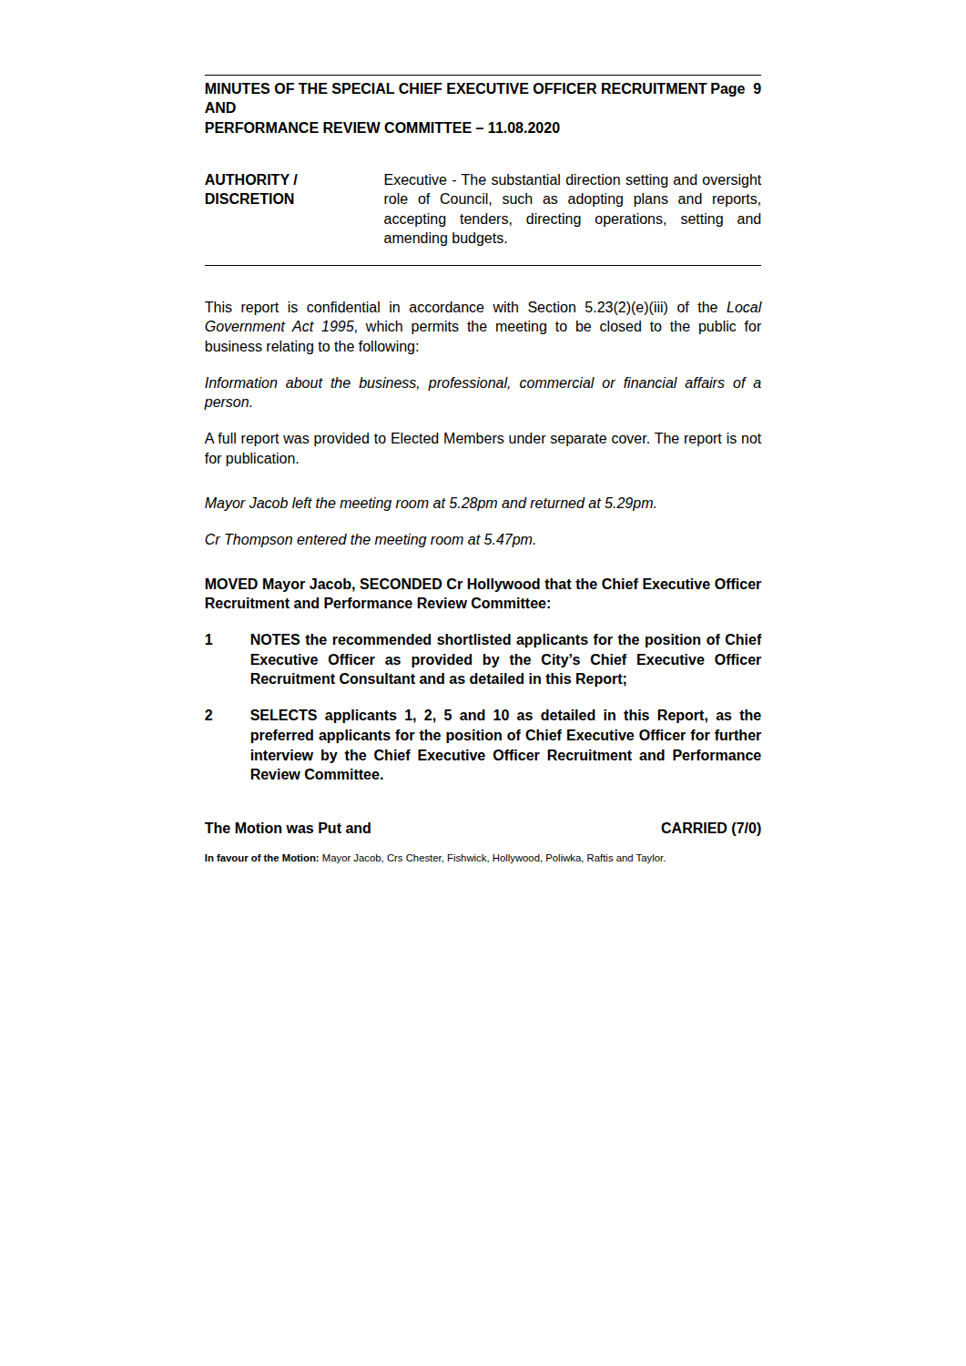| MINUTES OF THE SPECIAL CHIEF EXECUTIVE OFFICER RECRUITMENT AND PERFORMANCE REVIEW COMMITTEE – 11.08.2020 | Page 9 |
| AUTHORITY / DISCRETION | Executive - The substantial direction setting and oversight role of Council, such as adopting plans and reports, accepting tenders, directing operations, setting and amending budgets. |
This report is confidential in accordance with Section 5.23(2)(e)(iii) of the Local Government Act 1995, which permits the meeting to be closed to the public for business relating to the following:
Information about the business, professional, commercial or financial affairs of a person.
A full report was provided to Elected Members under separate cover. The report is not for publication.
Mayor Jacob left the meeting room at 5.28pm and returned at 5.29pm.
Cr Thompson entered the meeting room at 5.47pm.
MOVED Mayor Jacob, SECONDED Cr Hollywood that the Chief Executive Officer Recruitment and Performance Review Committee:
| 1 | NOTES the recommended shortlisted applicants for the position of Chief Executive Officer as provided by the City’s Chief Executive Officer Recruitment Consultant and as detailed in this Report; |
| 2 | SELECTS applicants 1, 2, 5 and 10 as detailed in this Report, as the preferred applicants for the position of Chief Executive Officer for further interview by the Chief Executive Officer Recruitment and Performance Review Committee. |
| The Motion was Put and | CARRIED (7/0) |
In favour of the Motion: Mayor Jacob, Crs Chester, Fishwick, Hollywood, Poliwka, Raftis and Taylor.